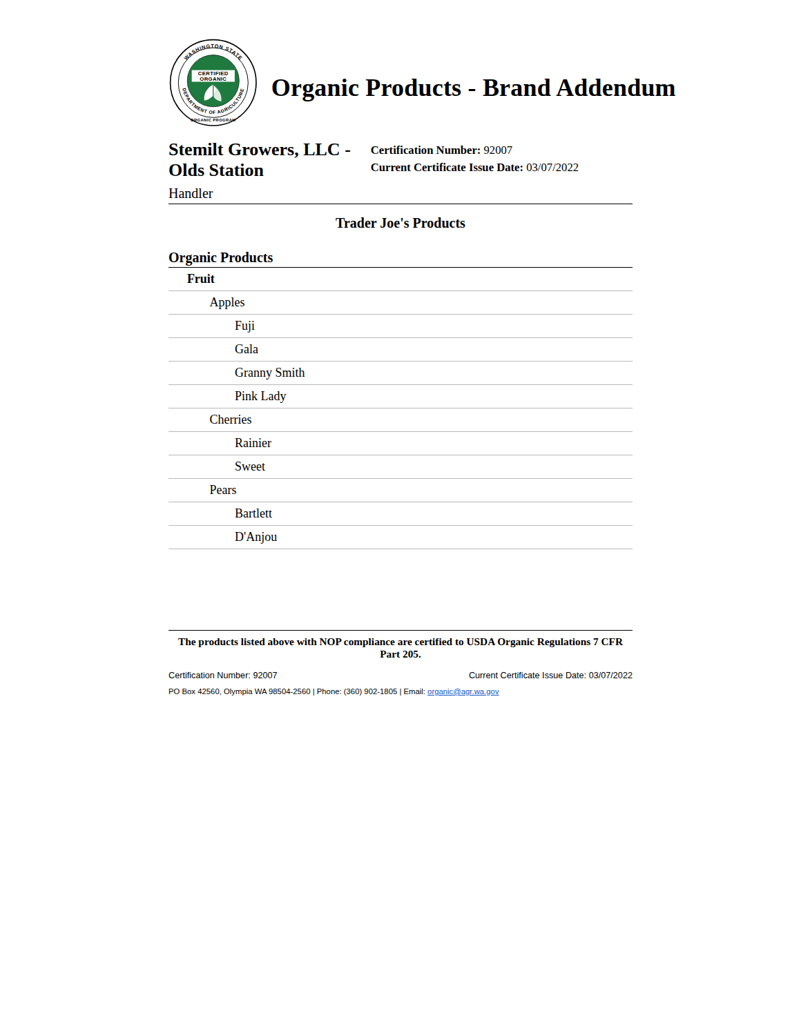WASHINGTON STATE DEPARTMENT OF AGRICULTURE ORGANIC PROGRAM CERTIFIED ORGANIC
Organic Products - Brand Addendum
Stemilt Growers, LLC -
Olds Station
Handler
Certification Number: 92007
Current Certificate Issue Date: 03/07/2022
Trader Joe's Products
Organic Products
Fruit
Apples
Fuji
Gala
Granny Smith
Pink Lady
Cherries
Rainier
Sweet
Pears
Bartlett
D'Anjou
The products listed above with NOP compliance are certified to USDA Organic Regulations 7 CFR Part 205.
Certification Number: 92007 Current Certificate Issue Date: 03/07/2022
PO Box 42560, Olympia WA 98504-2560 | Phone: (360) 902-1805 | Email: organic@agr.wa.gov